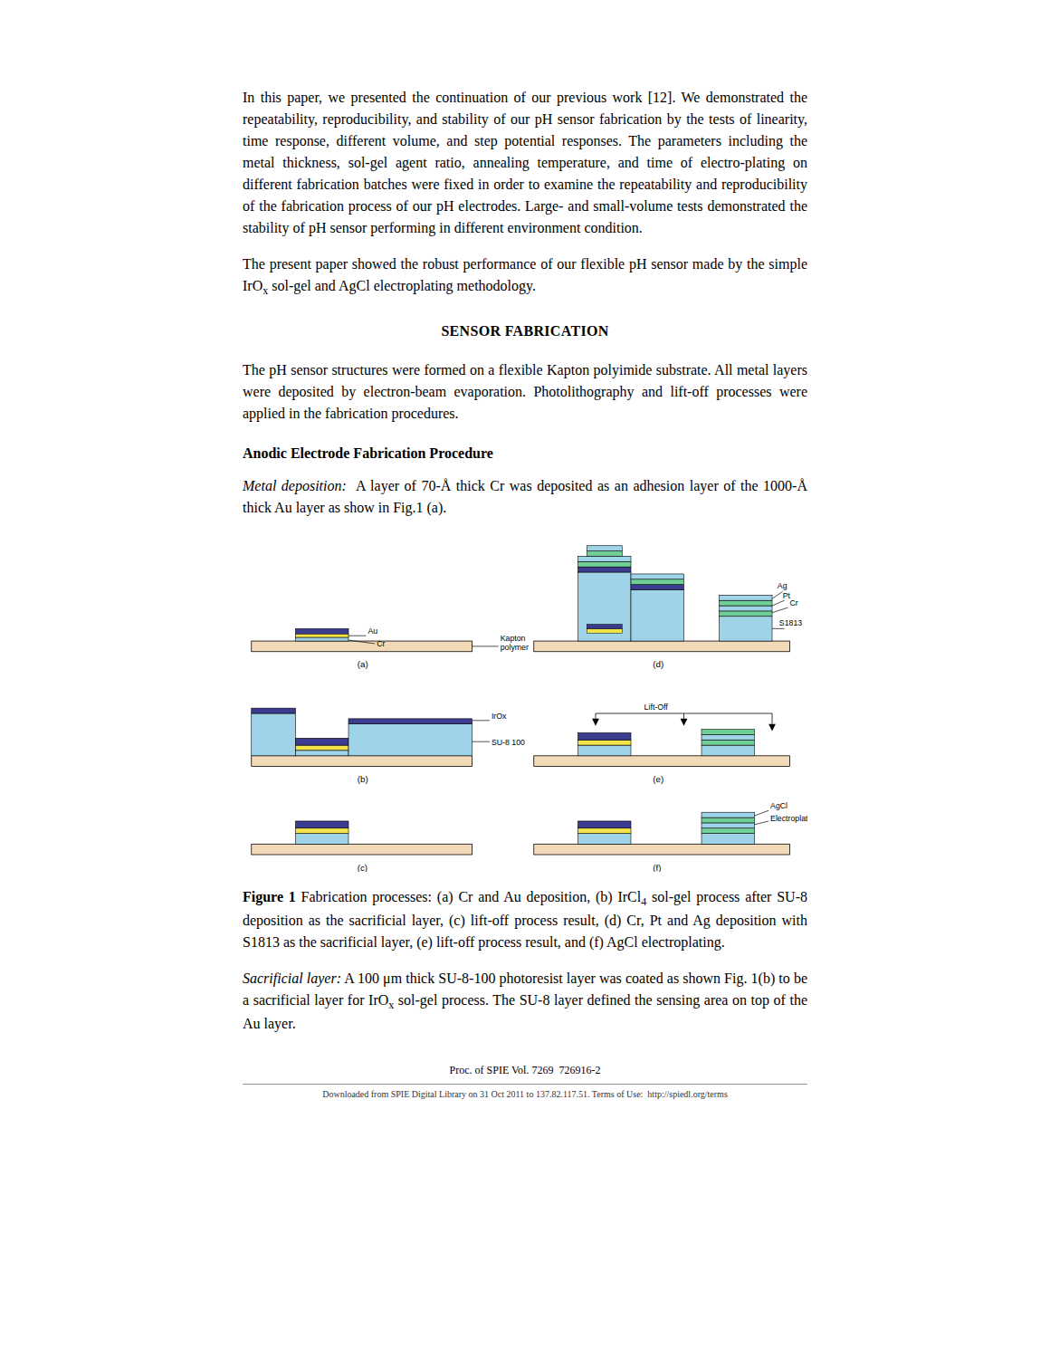In this paper, we presented the continuation of our previous work [12]. We demonstrated the repeatability, reproducibility, and stability of our pH sensor fabrication by the tests of linearity, time response, different volume, and step potential responses. The parameters including the metal thickness, sol-gel agent ratio, annealing temperature, and time of electro-plating on different fabrication batches were fixed in order to examine the repeatability and reproducibility of the fabrication process of our pH electrodes. Large- and small-volume tests demonstrated the stability of pH sensor performing in different environment condition.
The present paper showed the robust performance of our flexible pH sensor made by the simple IrOx sol-gel and AgCl electroplating methodology.
SENSOR FABRICATION
The pH sensor structures were formed on a flexible Kapton polyimide substrate. All metal layers were deposited by electron-beam evaporation. Photolithography and lift-off processes were applied in the fabrication procedures.
Anodic Electrode Fabrication Procedure
Metal deposition: A layer of 70-Å thick Cr was deposited as an adhesion layer of the 1000-Å thick Au layer as show in Fig.1 (a).
Au Cr Kapton polymer (a) Ag Pt Cr S1813 (d) IrOx SU-8 100 (b) Lift-Off (e) (c) AgCl Electroplating (f)
Figure 1 Fabrication processes: (a) Cr and Au deposition, (b) IrCl4 sol-gel process after SU-8 deposition as the sacrificial layer, (c) lift-off process result, (d) Cr, Pt and Ag deposition with S1813 as the sacrificial layer, (e) lift-off process result, and (f) AgCl electroplating.
Sacrificial layer: A 100 μm thick SU-8-100 photoresist layer was coated as shown Fig. 1(b) to be a sacrificial layer for IrOx sol-gel process. The SU-8 layer defined the sensing area on top of the Au layer.
Proc. of SPIE Vol. 7269 726916-2
Downloaded from SPIE Digital Library on 31 Oct 2011 to 137.82.117.51. Terms of Use: http://spiedl.org/terms